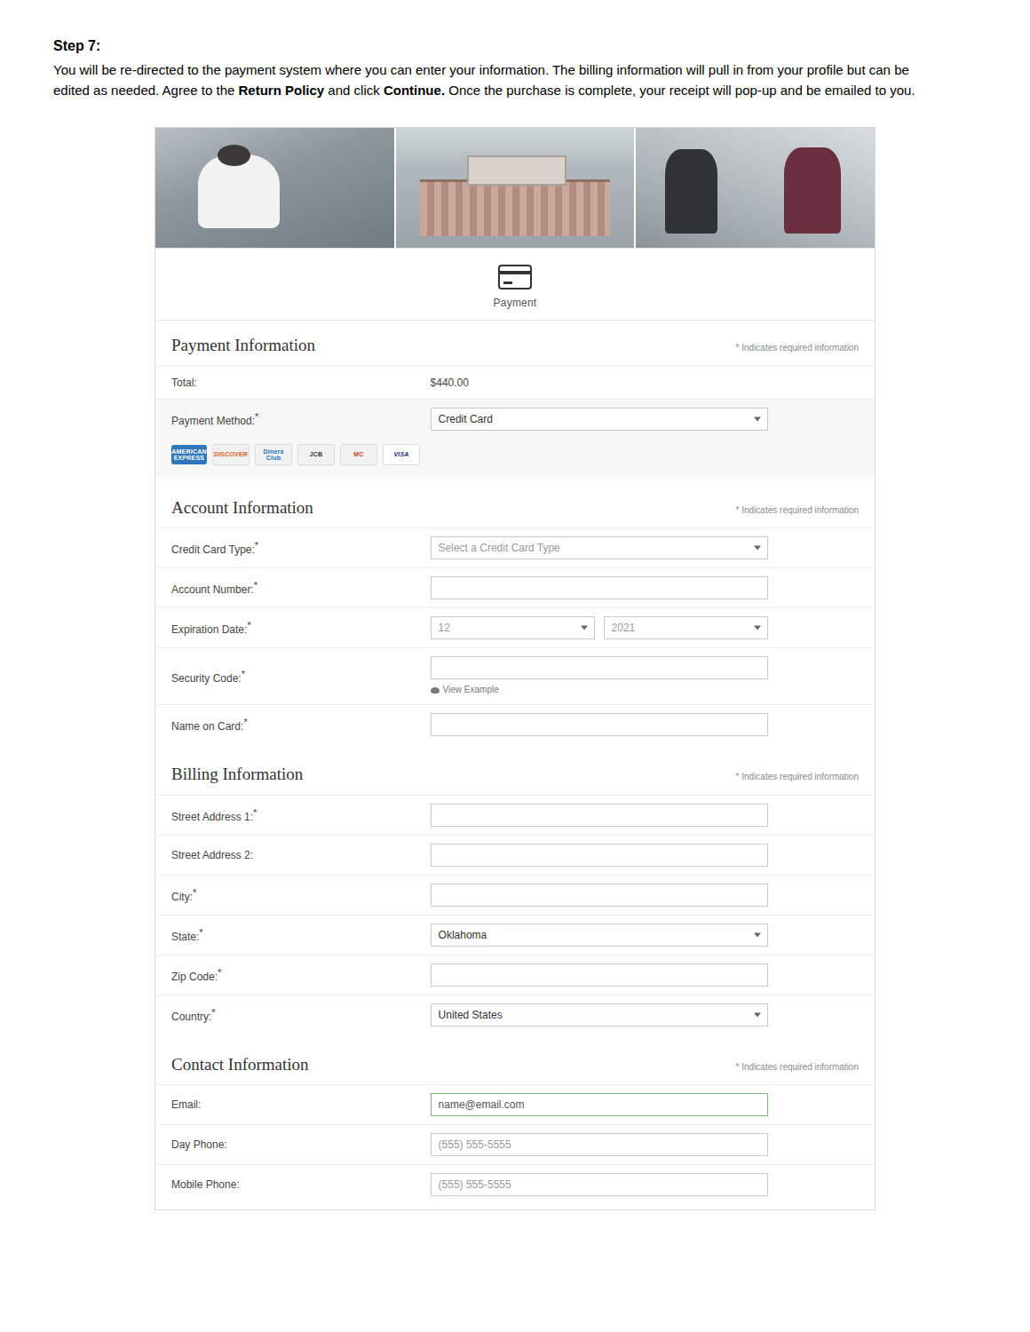Step 7:
You will be re-directed to the payment system where you can enter your information. The billing information will pull in from your profile but can be edited as needed. Agree to the Return Policy and click Continue. Once the purchase is complete, your receipt will pop-up and be emailed to you.
Payment
Payment Information * Indicates required information
| Total: | $440.00 |
| Payment Method: * | Credit Card |
AMERICAN
EXPRESS DISCOVER Diners
Club JCB MC VISA
Account Information * Indicates required information
| Credit Card Type: * | Select a Credit Card Type |
| Account Number: * | |
| Expiration Date: * | 12 2021 |
| Security Code: * | View Example |
| Name on Card: * | |
Billing Information * Indicates required information
| Street Address 1: * | |
| Street Address 2: | |
| City: * | |
| State: * | Oklahoma |
| Zip Code: * | |
| Country: * | United States |
Contact Information * Indicates required information
| Email: | name@email.com |
| Day Phone: | (555) 555-5555 |
| Mobile Phone: | (555) 555-5555 |